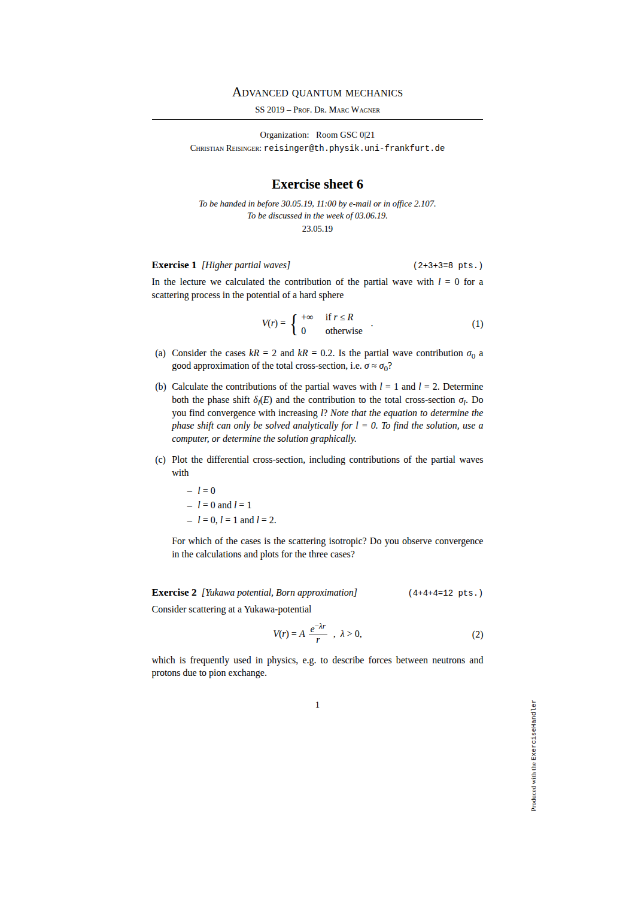Advanced quantum mechanics
SS 2019 – Prof. Dr. Marc Wagner
Organization: Room GSC 0|21
Christian Reisinger: reisinger@th.physik.uni-frankfurt.de
Exercise sheet 6
To be handed in before 30.05.19, 11:00 by e-mail or in office 2.107.
To be discussed in the week of 03.06.19.
23.05.19
Exercise 1 [Higher partial waves]
(2+3+3=8 pts.)
In the lecture we calculated the contribution of the partial wave with l = 0 for a scattering process in the potential of a hard sphere
V(r) = {
| +∞ | if r ≤ R |
| 0 | otherwise |
.
(1)
Consider the cases kR = 2 and kR = 0.2. Is the partial wave contribution σ0 a good approximation of the total cross-section, i.e. σ ≈ σ0?
Calculate the contributions of the partial waves with l = 1 and l = 2. Determine both the phase shift δl(E) and the contribution to the total cross-section σl. Do you find convergence with increasing l? Note that the equation to determine the phase shift can only be solved analytically for l = 0. To find the solution, use a computer, or determine the solution graphically.
Plot the differential cross-section, including contributions of the partial waves with
l = 0
l = 0 and l = 1
l = 0, l = 1 and l = 2.
For which of the cases is the scattering isotropic? Do you observe convergence in the calculations and plots for the three cases?
Exercise 2 [Yukawa potential, Born approximation]
(4+4+4=12 pts.)
Consider scattering at a Yukawa-potential
V(r) = A e−λr r , λ > 0,
(2)
which is frequently used in physics, e.g. to describe forces between neutrons and protons due to pion exchange.
1
Produced with the ExerciseHandler